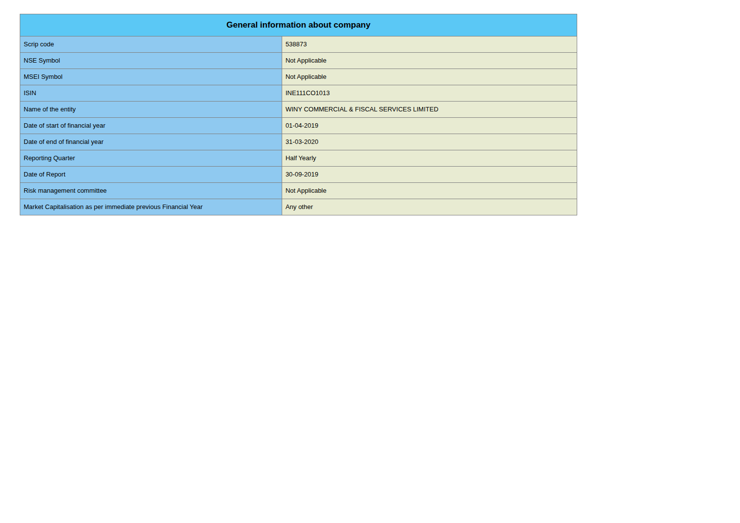General information about company
| Scrip code | 538873 |
| NSE Symbol | Not Applicable |
| MSEI Symbol | Not Applicable |
| ISIN | INE111CO1013 |
| Name of the entity | WINY COMMERCIAL & FISCAL SERVICES LIMITED |
| Date of start of financial year | 01-04-2019 |
| Date of end of financial year | 31-03-2020 |
| Reporting Quarter | Half Yearly |
| Date of Report | 30-09-2019 |
| Risk management committee | Not Applicable |
| Market Capitalisation as per immediate previous Financial Year | Any other |